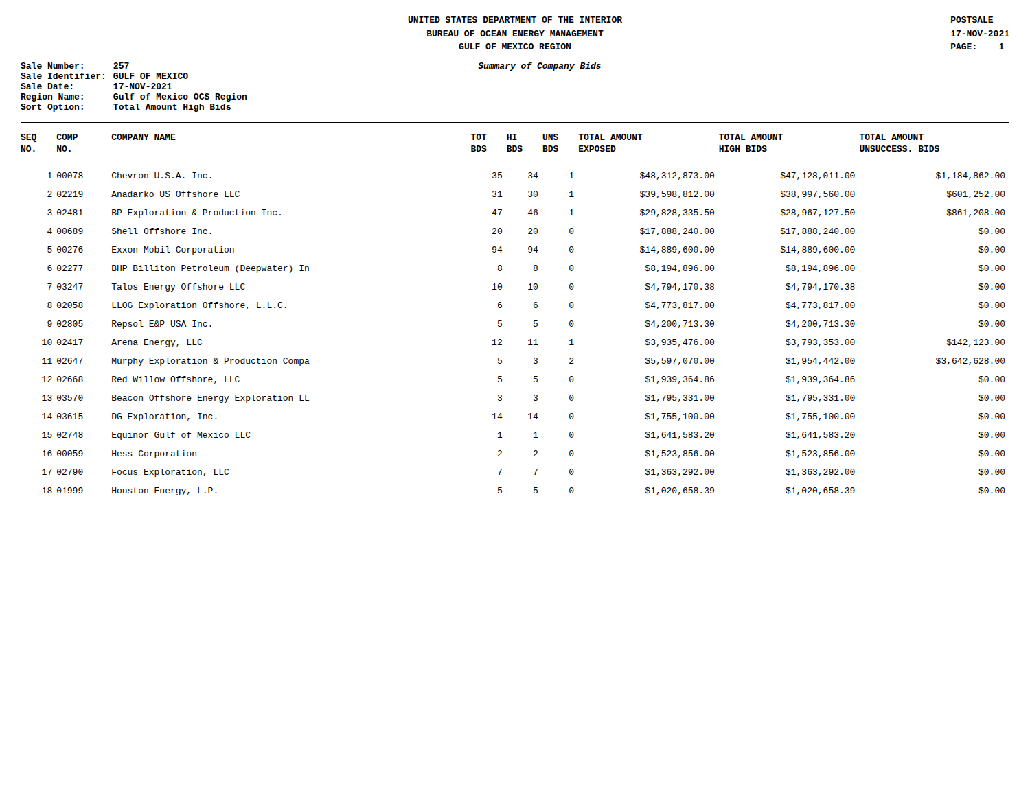UNITED STATES DEPARTMENT OF THE INTERIOR
BUREAU OF OCEAN ENERGY MANAGEMENT
GULF OF MEXICO REGION
POSTSALE
17-NOV-2021
PAGE: 1
Summary of Company Bids
| Sale Number: | 257 |
| Sale Identifier: | GULF OF MEXICO |
| Sale Date: | 17-NOV-2021 |
| Region Name: | Gulf of Mexico OCS Region |
| Sort Option: | Total Amount High Bids |
| SEQ | COMP | COMPANY NAME | TOT | HI | UNS | TOTAL AMOUNT | TOTAL AMOUNT | TOTAL AMOUNT |
| --- | --- | --- | --- | --- | --- | --- | --- | --- |
| NO. | NO. | | BDS | BDS | BDS | EXPOSED | HIGH BIDS | UNSUCCESS. BIDS |
| 1 | 00078 | Chevron U.S.A. Inc. | 35 | 34 | 1 | $48,312,873.00 | $47,128,011.00 | $1,184,862.00 |
| 2 | 02219 | Anadarko US Offshore LLC | 31 | 30 | 1 | $39,598,812.00 | $38,997,560.00 | $601,252.00 |
| 3 | 02481 | BP Exploration & Production Inc. | 47 | 46 | 1 | $29,828,335.50 | $28,967,127.50 | $861,208.00 |
| 4 | 00689 | Shell Offshore Inc. | 20 | 20 | 0 | $17,888,240.00 | $17,888,240.00 | $0.00 |
| 5 | 00276 | Exxon Mobil Corporation | 94 | 94 | 0 | $14,889,600.00 | $14,889,600.00 | $0.00 |
| 6 | 02277 | BHP Billiton Petroleum (Deepwater) In | 8 | 8 | 0 | $8,194,896.00 | $8,194,896.00 | $0.00 |
| 7 | 03247 | Talos Energy Offshore LLC | 10 | 10 | 0 | $4,794,170.38 | $4,794,170.38 | $0.00 |
| 8 | 02058 | LLOG Exploration Offshore, L.L.C. | 6 | 6 | 0 | $4,773,817.00 | $4,773,817.00 | $0.00 |
| 9 | 02805 | Repsol E&P USA Inc. | 5 | 5 | 0 | $4,200,713.30 | $4,200,713.30 | $0.00 |
| 10 | 02417 | Arena Energy, LLC | 12 | 11 | 1 | $3,935,476.00 | $3,793,353.00 | $142,123.00 |
| 11 | 02647 | Murphy Exploration & Production Compa | 5 | 3 | 2 | $5,597,070.00 | $1,954,442.00 | $3,642,628.00 |
| 12 | 02668 | Red Willow Offshore, LLC | 5 | 5 | 0 | $1,939,364.86 | $1,939,364.86 | $0.00 |
| 13 | 03570 | Beacon Offshore Energy Exploration LL | 3 | 3 | 0 | $1,795,331.00 | $1,795,331.00 | $0.00 |
| 14 | 03615 | DG Exploration, Inc. | 14 | 14 | 0 | $1,755,100.00 | $1,755,100.00 | $0.00 |
| 15 | 02748 | Equinor Gulf of Mexico LLC | 1 | 1 | 0 | $1,641,583.20 | $1,641,583.20 | $0.00 |
| 16 | 00059 | Hess Corporation | 2 | 2 | 0 | $1,523,856.00 | $1,523,856.00 | $0.00 |
| 17 | 02790 | Focus Exploration, LLC | 7 | 7 | 0 | $1,363,292.00 | $1,363,292.00 | $0.00 |
| 18 | 01999 | Houston Energy, L.P. | 5 | 5 | 0 | $1,020,658.39 | $1,020,658.39 | $0.00 |